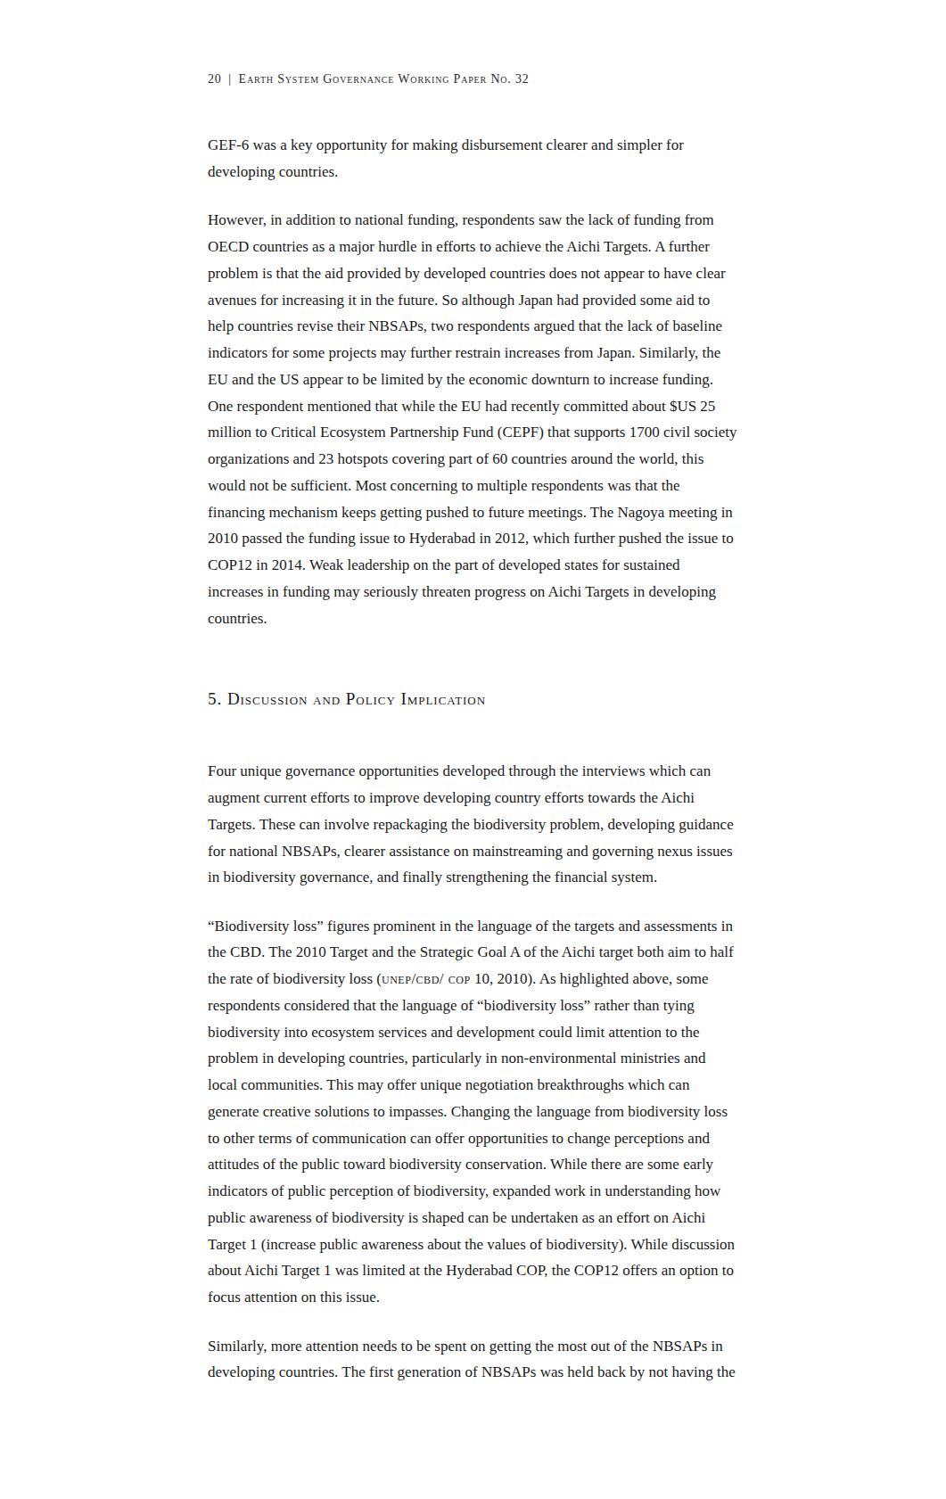20|Earth System Governance Working Paper No. 32
GEF-6 was a key opportunity for making disbursement clearer and simpler for developing countries.
However, in addition to national funding, respondents saw the lack of funding from OECD countries as a major hurdle in efforts to achieve the Aichi Targets. A further problem is that the aid provided by developed countries does not appear to have clear avenues for increasing it in the future. So although Japan had provided some aid to help countries revise their NBSAPs, two respondents argued that the lack of baseline indicators for some projects may further restrain increases from Japan. Similarly, the EU and the US appear to be limited by the economic downturn to increase funding. One respondent mentioned that while the EU had recently committed about $US 25 million to Critical Ecosystem Partnership Fund (CEPF) that supports 1700 civil society organizations and 23 hotspots covering part of 60 countries around the world, this would not be sufficient. Most concerning to multiple respondents was that the financing mechanism keeps getting pushed to future meetings. The Nagoya meeting in 2010 passed the funding issue to Hyderabad in 2012, which further pushed the issue to COP12 in 2014. Weak leadership on the part of developed states for sustained increases in funding may seriously threaten progress on Aichi Targets in developing countries.
5. Discussion and Policy Implication
Four unique governance opportunities developed through the interviews which can augment current efforts to improve developing country efforts towards the Aichi Targets. These can involve repackaging the biodiversity problem, developing guidance for national NBSAPs, clearer assistance on mainstreaming and governing nexus issues in biodiversity governance, and finally strengthening the financial system.
“Biodiversity loss” figures prominent in the language of the targets and assessments in the CBD. The 2010 Target and the Strategic Goal A of the Aichi target both aim to half the rate of biodiversity loss (unep/cbd/ cop 10, 2010). As highlighted above, some respondents considered that the language of “biodiversity loss” rather than tying biodiversity into ecosystem services and development could limit attention to the problem in developing countries, particularly in non-environmental ministries and local communities. This may offer unique negotiation breakthroughs which can generate creative solutions to impasses. Changing the language from biodiversity loss to other terms of communication can offer opportunities to change perceptions and attitudes of the public toward biodiversity conservation. While there are some early indicators of public perception of biodiversity, expanded work in understanding how public awareness of biodiversity is shaped can be undertaken as an effort on Aichi Target 1 (increase public awareness about the values of biodiversity). While discussion about Aichi Target 1 was limited at the Hyderabad COP, the COP12 offers an option to focus attention on this issue.
Similarly, more attention needs to be spent on getting the most out of the NBSAPs in developing countries. The first generation of NBSAPs was held back by not having the